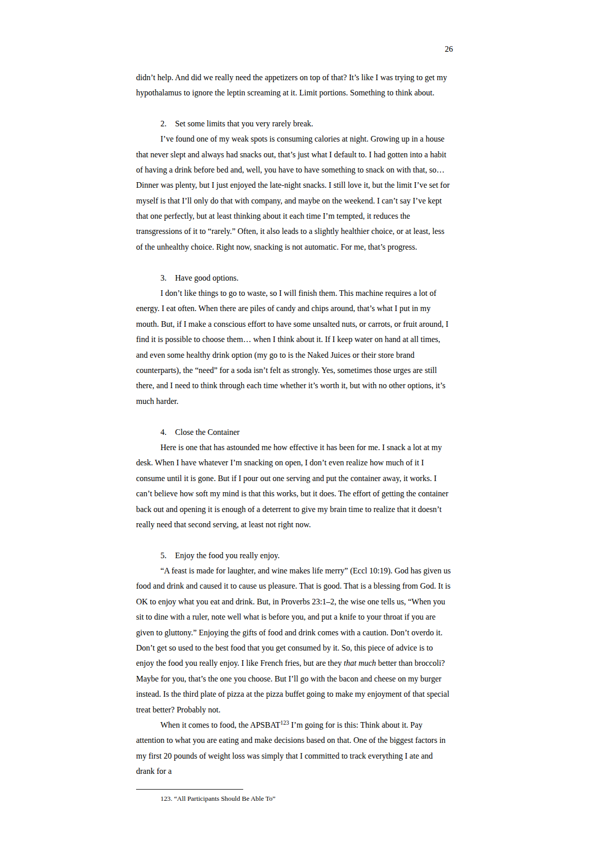26
didn’t help. And did we really need the appetizers on top of that? It’s like I was trying to get my hypothalamus to ignore the leptin screaming at it. Limit portions. Something to think about.
2. Set some limits that you very rarely break.
I’ve found one of my weak spots is consuming calories at night. Growing up in a house that never slept and always had snacks out, that’s just what I default to. I had gotten into a habit of having a drink before bed and, well, you have to have something to snack on with that, so… Dinner was plenty, but I just enjoyed the late-night snacks. I still love it, but the limit I’ve set for myself is that I’ll only do that with company, and maybe on the weekend. I can’t say I’ve kept that one perfectly, but at least thinking about it each time I’m tempted, it reduces the transgressions of it to “rarely.” Often, it also leads to a slightly healthier choice, or at least, less of the unhealthy choice. Right now, snacking is not automatic. For me, that’s progress.
3. Have good options.
I don’t like things to go to waste, so I will finish them. This machine requires a lot of energy. I eat often. When there are piles of candy and chips around, that’s what I put in my mouth. But, if I make a conscious effort to have some unsalted nuts, or carrots, or fruit around, I find it is possible to choose them… when I think about it. If I keep water on hand at all times, and even some healthy drink option (my go to is the Naked Juices or their store brand counterparts), the “need” for a soda isn’t felt as strongly. Yes, sometimes those urges are still there, and I need to think through each time whether it’s worth it, but with no other options, it’s much harder.
4. Close the Container
Here is one that has astounded me how effective it has been for me. I snack a lot at my desk. When I have whatever I’m snacking on open, I don’t even realize how much of it I consume until it is gone. But if I pour out one serving and put the container away, it works. I can’t believe how soft my mind is that this works, but it does. The effort of getting the container back out and opening it is enough of a deterrent to give my brain time to realize that it doesn’t really need that second serving, at least not right now.
5. Enjoy the food you really enjoy.
“A feast is made for laughter, and wine makes life merry” (Eccl 10:19). God has given us food and drink and caused it to cause us pleasure. That is good. That is a blessing from God. It is OK to enjoy what you eat and drink. But, in Proverbs 23:1–2, the wise one tells us, “When you sit to dine with a ruler, note well what is before you, and put a knife to your throat if you are given to gluttony.” Enjoying the gifts of food and drink comes with a caution. Don’t overdo it. Don’t get so used to the best food that you get consumed by it. So, this piece of advice is to enjoy the food you really enjoy. I like French fries, but are they that much better than broccoli? Maybe for you, that’s the one you choose. But I’ll go with the bacon and cheese on my burger instead. Is the third plate of pizza at the pizza buffet going to make my enjoyment of that special treat better? Probably not.
When it comes to food, the APSBAT123 I’m going for is this: Think about it. Pay attention to what you are eating and make decisions based on that. One of the biggest factors in my first 20 pounds of weight loss was simply that I committed to track everything I ate and drank for a
123. “All Participants Should Be Able To”